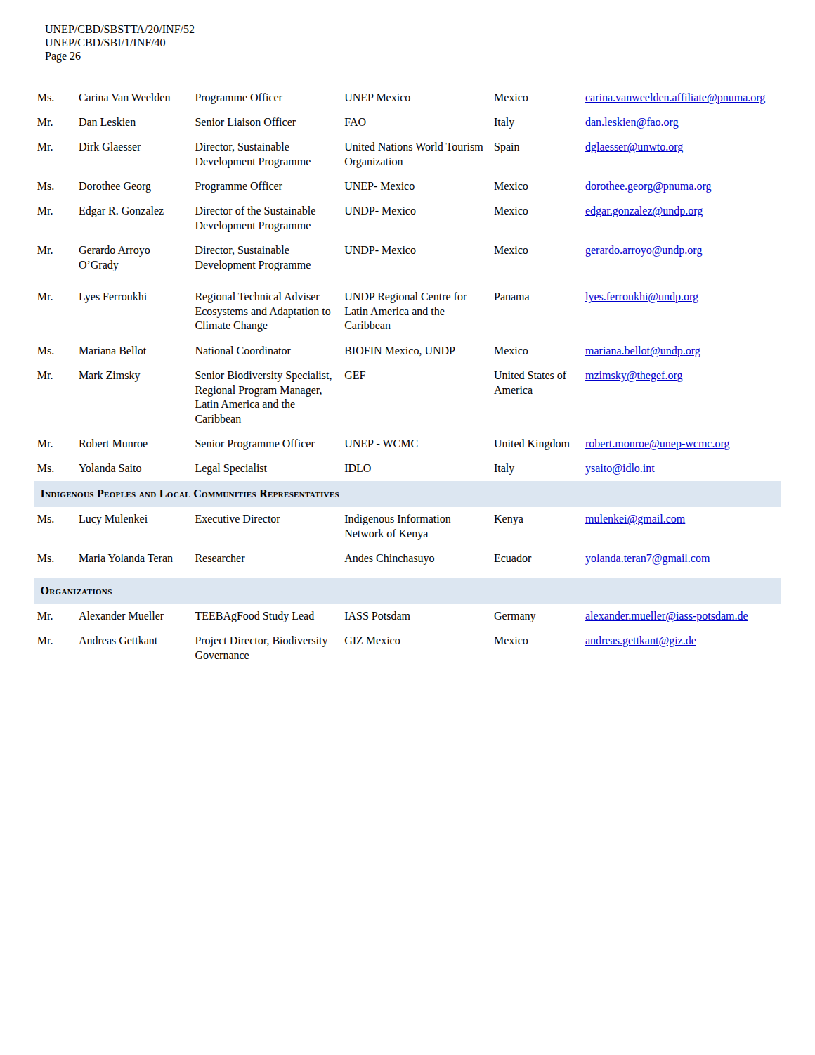UNEP/CBD/SBSTTA/20/INF/52
UNEP/CBD/SBI/1/INF/40
Page 26
| Ms. | Carina Van Weelden | Programme Officer | UNEP Mexico | Mexico | carina.vanweelden.affiliate@pnuma.org |
| Mr. | Dan Leskien | Senior Liaison Officer | FAO | Italy | dan.leskien@fao.org |
| Mr. | Dirk Glaesser | Director, Sustainable Development Programme | United Nations World Tourism Organization | Spain | dglaesser@unwto.org |
| Ms. | Dorothee Georg | Programme Officer | UNEP- Mexico | Mexico | dorothee.georg@pnuma.org |
| Mr. | Edgar R. Gonzalez | Director of the Sustainable Development Programme | UNDP- Mexico | Mexico | edgar.gonzalez@undp.org |
| Mr. | Gerardo Arroyo O’Grady | Director, Sustainable Development Programme | UNDP- Mexico | Mexico | gerardo.arroyo@undp.org |
| Mr. | Lyes Ferroukhi | Regional Technical Adviser Ecosystems and Adaptation to Climate Change | UNDP Regional Centre for Latin America and the Caribbean | Panama | lyes.ferroukhi@undp.org |
| Ms. | Mariana Bellot | National Coordinator | BIOFIN Mexico, UNDP | Mexico | mariana.bellot@undp.org |
| Mr. | Mark Zimsky | Senior Biodiversity Specialist, Regional Program Manager, Latin America and the Caribbean | GEF | United States of America | mzimsky@thegef.org |
| Mr. | Robert Munroe | Senior Programme Officer | UNEP - WCMC | United Kingdom | robert.monroe@unep-wcmc.org |
| Ms. | Yolanda Saito | Legal Specialist | IDLO | Italy | ysaito@idlo.int |
| Indigenous Peoples and Local Communities Representatives |
| Ms. | Lucy Mulenkei | Executive Director | Indigenous Information Network of Kenya | Kenya | mulenkei@gmail.com |
| Ms. | Maria Yolanda Teran | Researcher | Andes Chinchasuyo | Ecuador | yolanda.teran7@gmail.com |
| Organizations |
| Mr. | Alexander Mueller | TEEBAgFood Study Lead | IASS Potsdam | Germany | alexander.mueller@iass-potsdam.de |
| Mr. | Andreas Gettkant | Project Director, Biodiversity Governance | GIZ Mexico | Mexico | andreas.gettkant@giz.de |